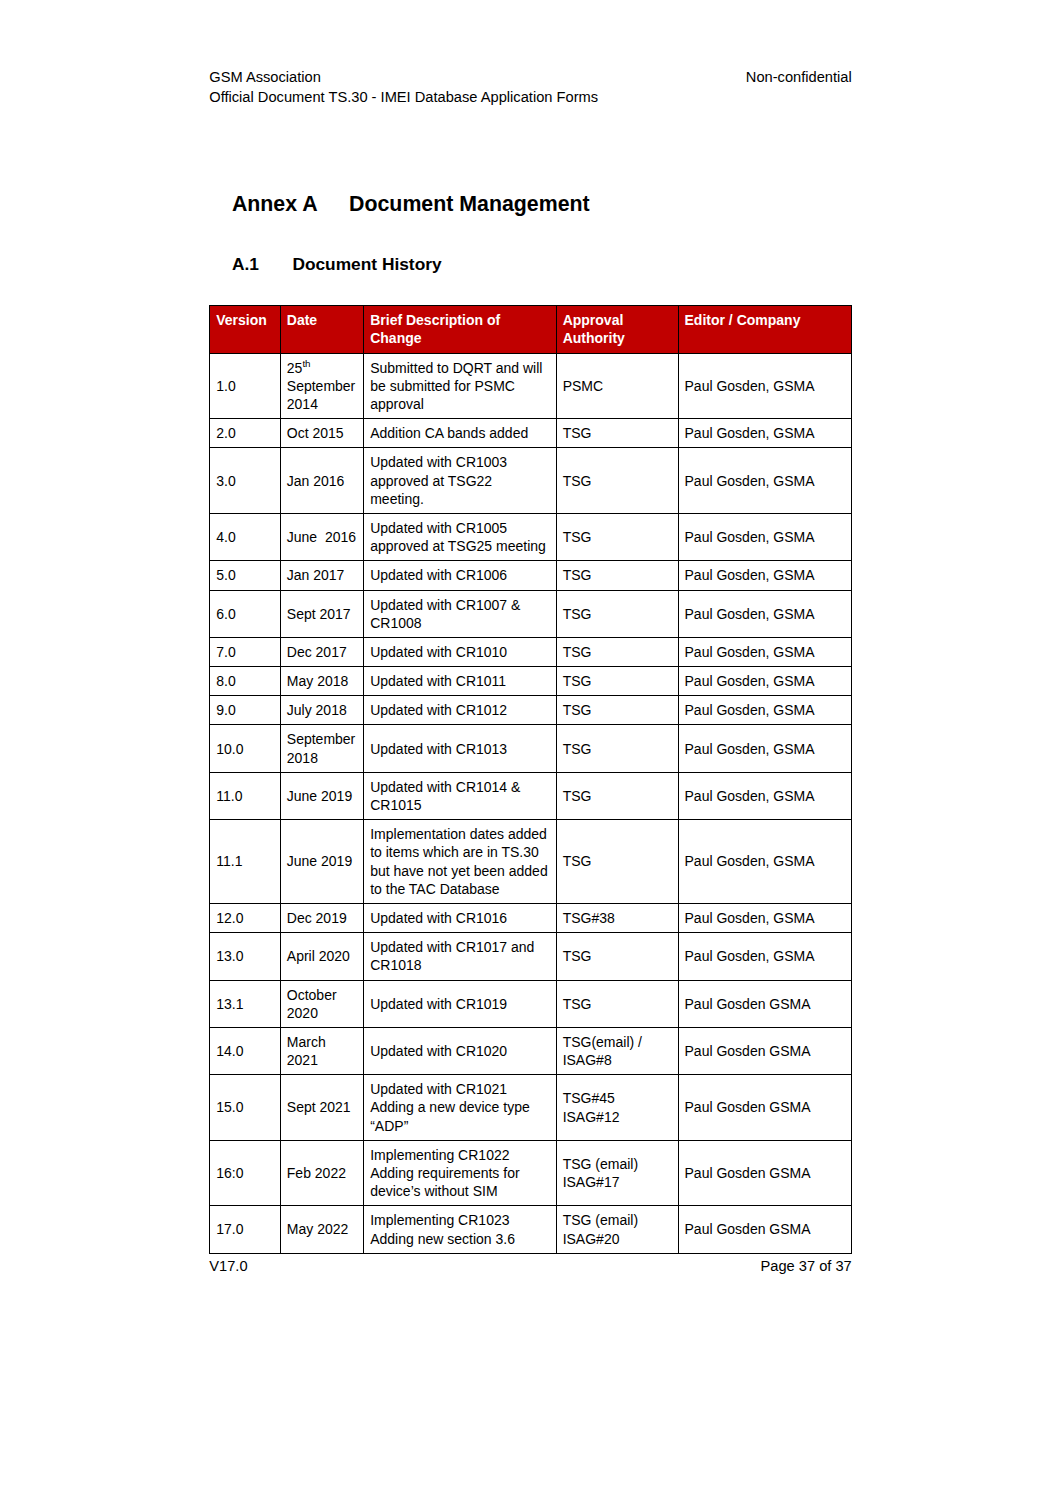GSM Association
Official Document TS.30 - IMEI Database Application Forms
Non-confidential
Annex ADocument Management
A.1 Document History
| Version | Date | Brief Description of Change | Approval Authority | Editor / Company |
| --- | --- | --- | --- | --- |
| 1.0 | 25 th September 2014 | Submitted to DQRT and will be submitted for PSMC approval | PSMC | Paul Gosden, GSMA |
| 2.0 | Oct 2015 | Addition CA bands added | TSG | Paul Gosden, GSMA |
| 3.0 | Jan 2016 | Updated with CR1003 approved at TSG22 meeting. | TSG | Paul Gosden, GSMA |
| 4.0 | June 2016 | Updated with CR1005 approved at TSG25 meeting | TSG | Paul Gosden, GSMA |
| 5.0 | Jan 2017 | Updated with CR1006 | TSG | Paul Gosden, GSMA |
| 6.0 | Sept 2017 | Updated with CR1007 & CR1008 | TSG | Paul Gosden, GSMA |
| 7.0 | Dec 2017 | Updated with CR1010 | TSG | Paul Gosden, GSMA |
| 8.0 | May 2018 | Updated with CR1011 | TSG | Paul Gosden, GSMA |
| 9.0 | July 2018 | Updated with CR1012 | TSG | Paul Gosden, GSMA |
| 10.0 | September 2018 | Updated with CR1013 | TSG | Paul Gosden, GSMA |
| 11.0 | June 2019 | Updated with CR1014 & CR1015 | TSG | Paul Gosden, GSMA |
| 11.1 | June 2019 | Implementation dates added to items which are in TS.30 but have not yet been added to the TAC Database | TSG | Paul Gosden, GSMA |
| 12.0 | Dec 2019 | Updated with CR1016 | TSG#38 | Paul Gosden, GSMA |
| 13.0 | April 2020 | Updated with CR1017 and CR1018 | TSG | Paul Gosden, GSMA |
| 13.1 | October 2020 | Updated with CR1019 | TSG | Paul Gosden GSMA |
| 14.0 | March 2021 | Updated with CR1020 | TSG(email) / ISAG#8 | Paul Gosden GSMA |
| 15.0 | Sept 2021 | Updated with CR1021 Adding a new device type “ADP” | TSG#45 ISAG#12 | Paul Gosden GSMA |
| 16:0 | Feb 2022 | Implementing CR1022 Adding requirements for device’s without SIM | TSG (email) ISAG#17 | Paul Gosden GSMA |
| 17.0 | May 2022 | Implementing CR1023 Adding new section 3.6 | TSG (email) ISAG#20 | Paul Gosden GSMA |
V17.0
Page 37 of 37